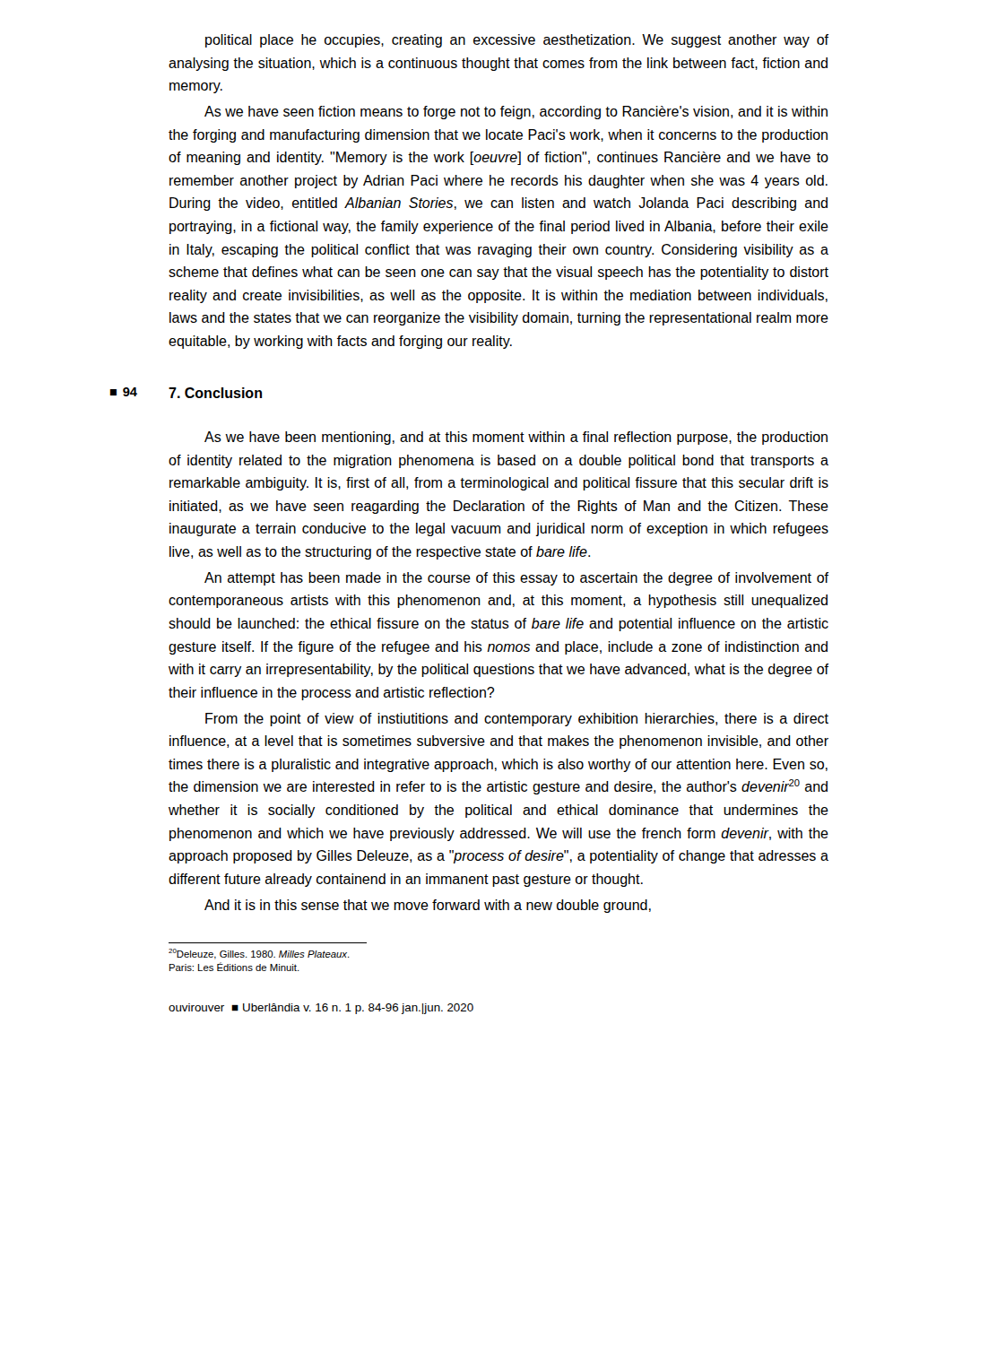political place he occupies, creating an excessive aesthetization. We suggest another way of analysing the situation, which is a continuous thought that comes from the link between fact, fiction and memory.
As we have seen fiction means to forge not to feign, according to Rancière's vision, and it is within the forging and manufacturing dimension that we locate Paci's work, when it concerns to the production of meaning and identity. "Memory is the work [oeuvre] of fiction", continues Rancière and we have to remember another project by Adrian Paci where he records his daughter when she was 4 years old. During the video, entitled Albanian Stories, we can listen and watch Jolanda Paci describing and portraying, in a fictional way, the family experience of the final period lived in Albania, before their exile in Italy, escaping the political conflict that was ravaging their own country. Considering visibility as a scheme that defines what can be seen one can say that the visual speech has the potentiality to distort reality and create invisibilities, as well as the opposite. It is within the mediation between individuals, laws and the states that we can reorganize the visibility domain, turning the representational realm more equitable, by working with facts and forging our reality.
947. Conclusion
As we have been mentioning, and at this moment within a final reflection purpose, the production of identity related to the migration phenomena is based on a double political bond that transports a remarkable ambiguity. It is, first of all, from a terminological and political fissure that this secular drift is initiated, as we have seen reagarding the Declaration of the Rights of Man and the Citizen. These inaugurate a terrain conducive to the legal vacuum and juridical norm of exception in which refugees live, as well as to the structuring of the respective state of bare life.
An attempt has been made in the course of this essay to ascertain the degree of involvement of contemporaneous artists with this phenomenon and, at this moment, a hypothesis still unequalized should be launched: the ethical fissure on the status of bare life and potential influence on the artistic gesture itself. If the figure of the refugee and his nomos and place, include a zone of indistinction and with it carry an irrepresentability, by the political questions that we have advanced, what is the degree of their influence in the process and artistic reflection?
From the point of view of instiutitions and contemporary exhibition hierarchies, there is a direct influence, at a level that is sometimes subversive and that makes the phenomenon invisible, and other times there is a pluralistic and integrative approach, which is also worthy of our attention here. Even so, the dimension we are interested in refer to is the artistic gesture and desire, the author's devenir20 and whether it is socially conditioned by the political and ethical dominance that undermines the phenomenon and which we have previously addressed. We will use the french form devenir, with the approach proposed by Gilles Deleuze, as a "process of desire", a potentiality of change that adresses a different future already containend in an immanent past gesture or thought.
And it is in this sense that we move forward with a new double ground,
20Deleuze, Gilles. 1980. Milles Plateaux. Paris: Les Éditions de Minuit.
ouvirouver Uberlândia v. 16 n. 1 p. 84-96 jan.|jun. 2020